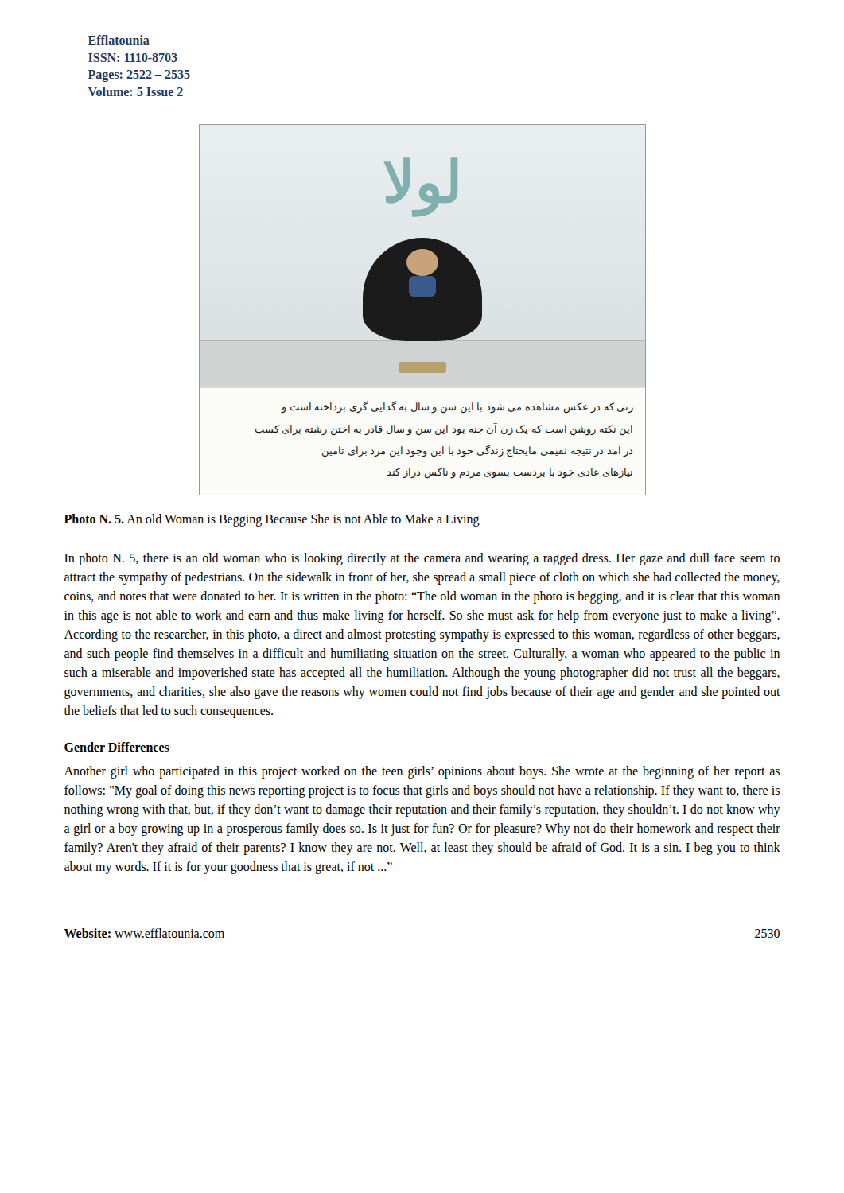Efflatounia
ISSN: 1110-8703
Pages: 2522 – 2535
Volume: 5 Issue 2
لولا
زنی که در عکس مشاهده می شود با این سن و سال به گدایی گری برداخته است و
این نکته روشن است که یک زن آن چنه بود این سن و سال قادر به اختن رشته برای کسب
در آمد در نتیجه نقیمی مایحتاج زندگی خود با این وجود این مرد برای تامین
نیازهای عادی خود با بردست بسوی مردم و ناکس دراز کند
Photo N. 5. An old Woman is Begging Because She is not Able to Make a Living
In photo N. 5, there is an old woman who is looking directly at the camera and wearing a ragged dress. Her gaze and dull face seem to attract the sympathy of pedestrians. On the sidewalk in front of her, she spread a small piece of cloth on which she had collected the money, coins, and notes that were donated to her. It is written in the photo: “The old woman in the photo is begging, and it is clear that this woman in this age is not able to work and earn and thus make living for herself. So she must ask for help from everyone just to make a living”. According to the researcher, in this photo, a direct and almost protesting sympathy is expressed to this woman, regardless of other beggars, and such people find themselves in a difficult and humiliating situation on the street. Culturally, a woman who appeared to the public in such a miserable and impoverished state has accepted all the humiliation. Although the young photographer did not trust all the beggars, governments, and charities, she also gave the reasons why women could not find jobs because of their age and gender and she pointed out the beliefs that led to such consequences.
Gender Differences
Another girl who participated in this project worked on the teen girls’ opinions about boys. She wrote at the beginning of her report as follows: "My goal of doing this news reporting project is to focus that girls and boys should not have a relationship. If they want to, there is nothing wrong with that, but, if they don’t want to damage their reputation and their family’s reputation, they shouldn’t. I do not know why a girl or a boy growing up in a prosperous family does so. Is it just for fun? Or for pleasure? Why not do their homework and respect their family? Aren't they afraid of their parents? I know they are not. Well, at least they should be afraid of God. It is a sin. I beg you to think about my words. If it is for your goodness that is great, if not ...”
Website: www.efflatounia.com
2530